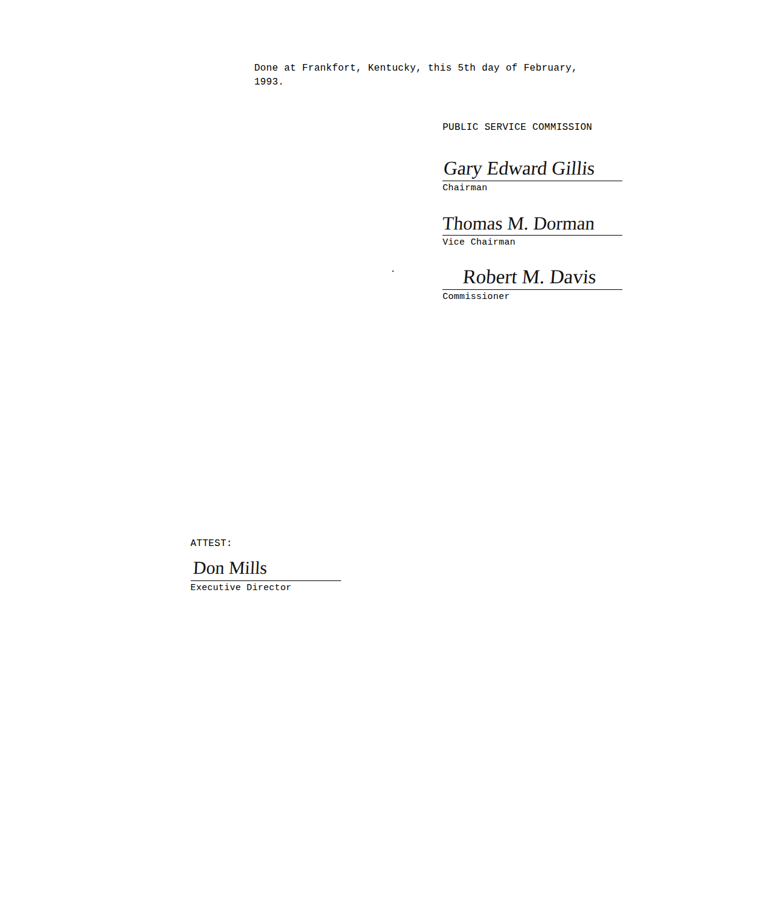Done at Frankfort, Kentucky, this 5th day of February, 1993.
PUBLIC SERVICE COMMISSION
Gary Edward Gillis
Chairman
Thomas M. Dorman
Vice Chairman
Robert M. Davis
Commissioner
.
ATTEST:
Don Mills
Executive Director